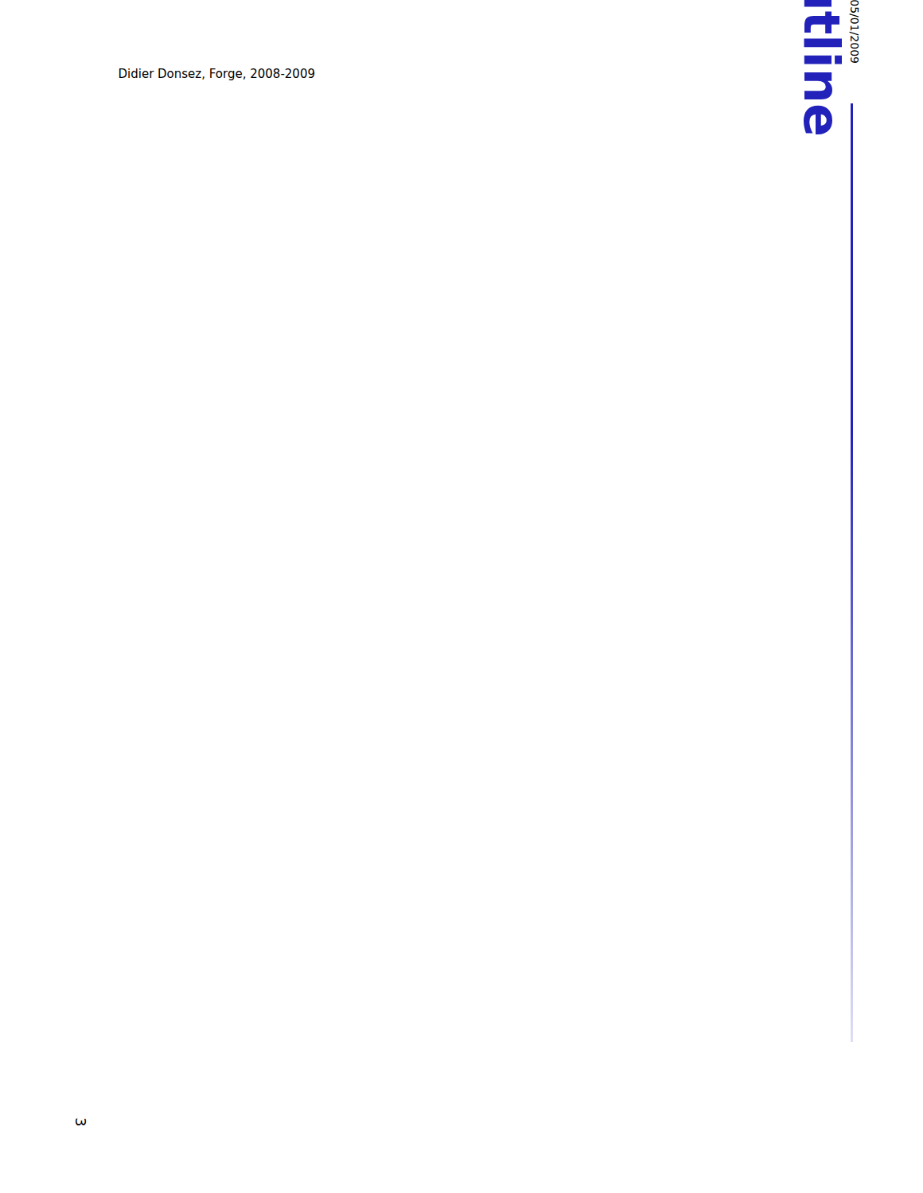Didier Donsez, Forge, 2008-2009
05/01/2009
Outline
3